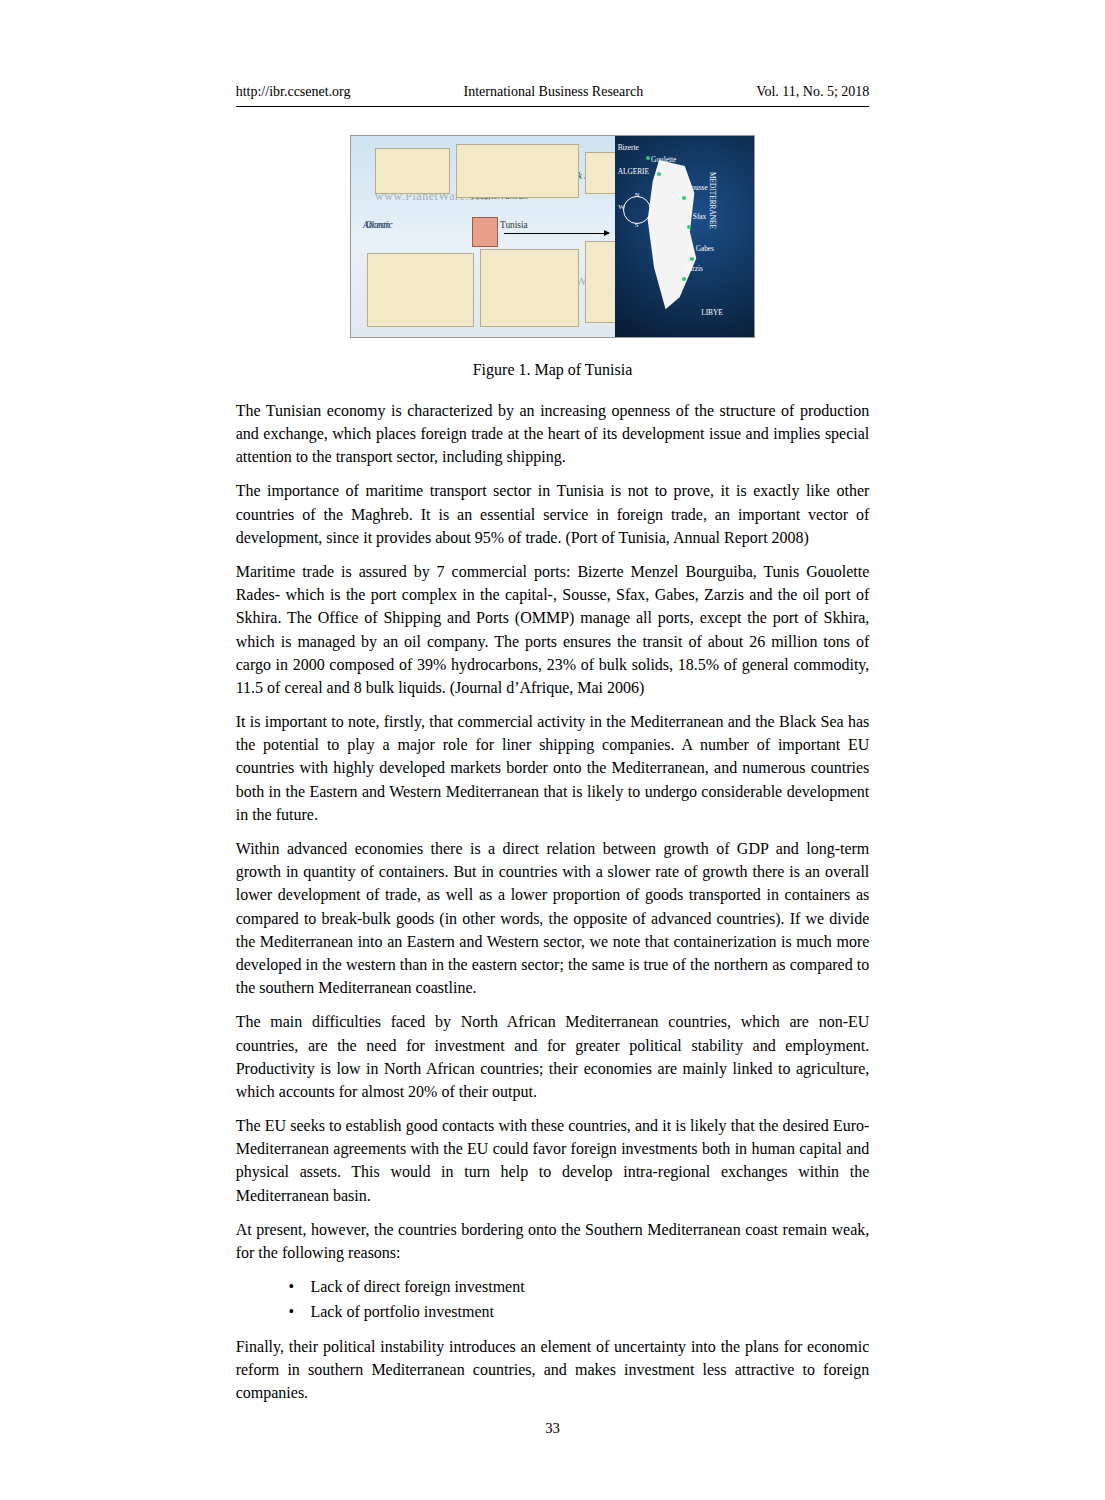http://ibr.ccsenet.org International Business Research Vol. 11, No. 5; 2018
www.PlanetWare.com www.PlanetWare.com Atlantic
Ocean Mediterranean Black Sea
Tunisia
Bizerte Goulette Sousse Sfax Gabes Zarzis ALGERIE MEDITERRANEE LIBYE
N W E S
Figure 1. Map of Tunisia
The Tunisian economy is characterized by an increasing openness of the structure of production and exchange, which places foreign trade at the heart of its development issue and implies special attention to the transport sector, including shipping.
The importance of maritime transport sector in Tunisia is not to prove, it is exactly like other countries of the Maghreb. It is an essential service in foreign trade, an important vector of development, since it provides about 95% of trade. (Port of Tunisia, Annual Report 2008)
Maritime trade is assured by 7 commercial ports: Bizerte Menzel Bourguiba, Tunis Gouolette Rades- which is the port complex in the capital-, Sousse, Sfax, Gabes, Zarzis and the oil port of Skhira. The Office of Shipping and Ports (OMMP) manage all ports, except the port of Skhira, which is managed by an oil company. The ports ensures the transit of about 26 million tons of cargo in 2000 composed of 39% hydrocarbons, 23% of bulk solids, 18.5% of general commodity, 11.5 of cereal and 8 bulk liquids. (Journal d’Afrique, Mai 2006)
It is important to note, firstly, that commercial activity in the Mediterranean and the Black Sea has the potential to play a major role for liner shipping companies. A number of important EU countries with highly developed markets border onto the Mediterranean, and numerous countries both in the Eastern and Western Mediterranean that is likely to undergo considerable development in the future.
Within advanced economies there is a direct relation between growth of GDP and long-term growth in quantity of containers. But in countries with a slower rate of growth there is an overall lower development of trade, as well as a lower proportion of goods transported in containers as compared to break-bulk goods (in other words, the opposite of advanced countries). If we divide the Mediterranean into an Eastern and Western sector, we note that containerization is much more developed in the western than in the eastern sector; the same is true of the northern as compared to the southern Mediterranean coastline.
The main difficulties faced by North African Mediterranean countries, which are non-EU countries, are the need for investment and for greater political stability and employment. Productivity is low in North African countries; their economies are mainly linked to agriculture, which accounts for almost 20% of their output.
The EU seeks to establish good contacts with these countries, and it is likely that the desired Euro-Mediterranean agreements with the EU could favor foreign investments both in human capital and physical assets. This would in turn help to develop intra-regional exchanges within the Mediterranean basin.
At present, however, the countries bordering onto the Southern Mediterranean coast remain weak, for the following reasons:
Lack of direct foreign investment
Lack of portfolio investment
Finally, their political instability introduces an element of uncertainty into the plans for economic reform in southern Mediterranean countries, and makes investment less attractive to foreign companies.
33